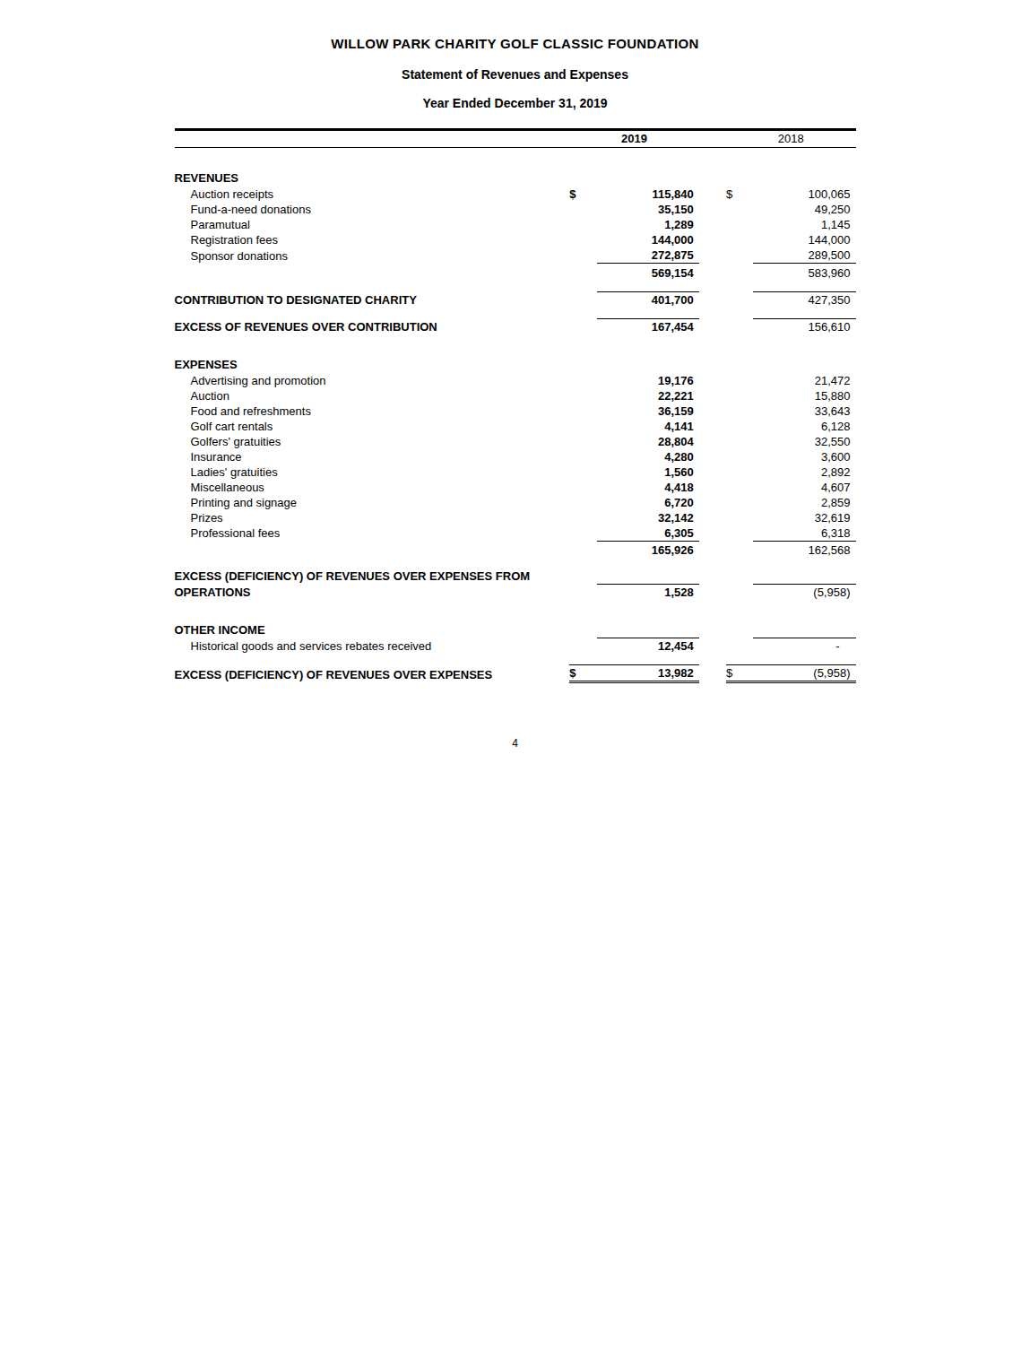WILLOW PARK CHARITY GOLF CLASSIC FOUNDATION
Statement of Revenues and Expenses
Year Ended December 31, 2019
| | 2019 | | 2018 |
| --- | --- | --- | --- |
| REVENUES | | | | | |
| Auction receipts | $ | 115,840 | | $ | 100,065 |
| Fund-a-need donations | | 35,150 | | | 49,250 |
| Paramutual | | 1,289 | | | 1,145 |
| Registration fees | | 144,000 | | | 144,000 |
| Sponsor donations | | 272,875 | | | 289,500 |
| | | 569,154 | | | 583,960 |
| CONTRIBUTION TO DESIGNATED CHARITY | | 401,700 | | | 427,350 |
| EXCESS OF REVENUES OVER CONTRIBUTION | | 167,454 | | | 156,610 |
| EXPENSES | | | | | |
| Advertising and promotion | | 19,176 | | | 21,472 |
| Auction | | 22,221 | | | 15,880 |
| Food and refreshments | | 36,159 | | | 33,643 |
| Golf cart rentals | | 4,141 | | | 6,128 |
| Golfers' gratuities | | 28,804 | | | 32,550 |
| Insurance | | 4,280 | | | 3,600 |
| Ladies' gratuities | | 1,560 | | | 2,892 |
| Miscellaneous | | 4,418 | | | 4,607 |
| Printing and signage | | 6,720 | | | 2,859 |
| Prizes | | 32,142 | | | 32,619 |
| Professional fees | | 6,305 | | | 6,318 |
| | | 165,926 | | | 162,568 |
| EXCESS (DEFICIENCY) OF REVENUES OVER EXPENSES FROM | | | | | |
| OPERATIONS | | 1,528 | | | (5,958) |
| OTHER INCOME | | | | | |
| Historical goods and services rebates received | | 12,454 | | | - |
| EXCESS (DEFICIENCY) OF REVENUES OVER EXPENSES | $ | 13,982 | | $ | (5,958) |
4